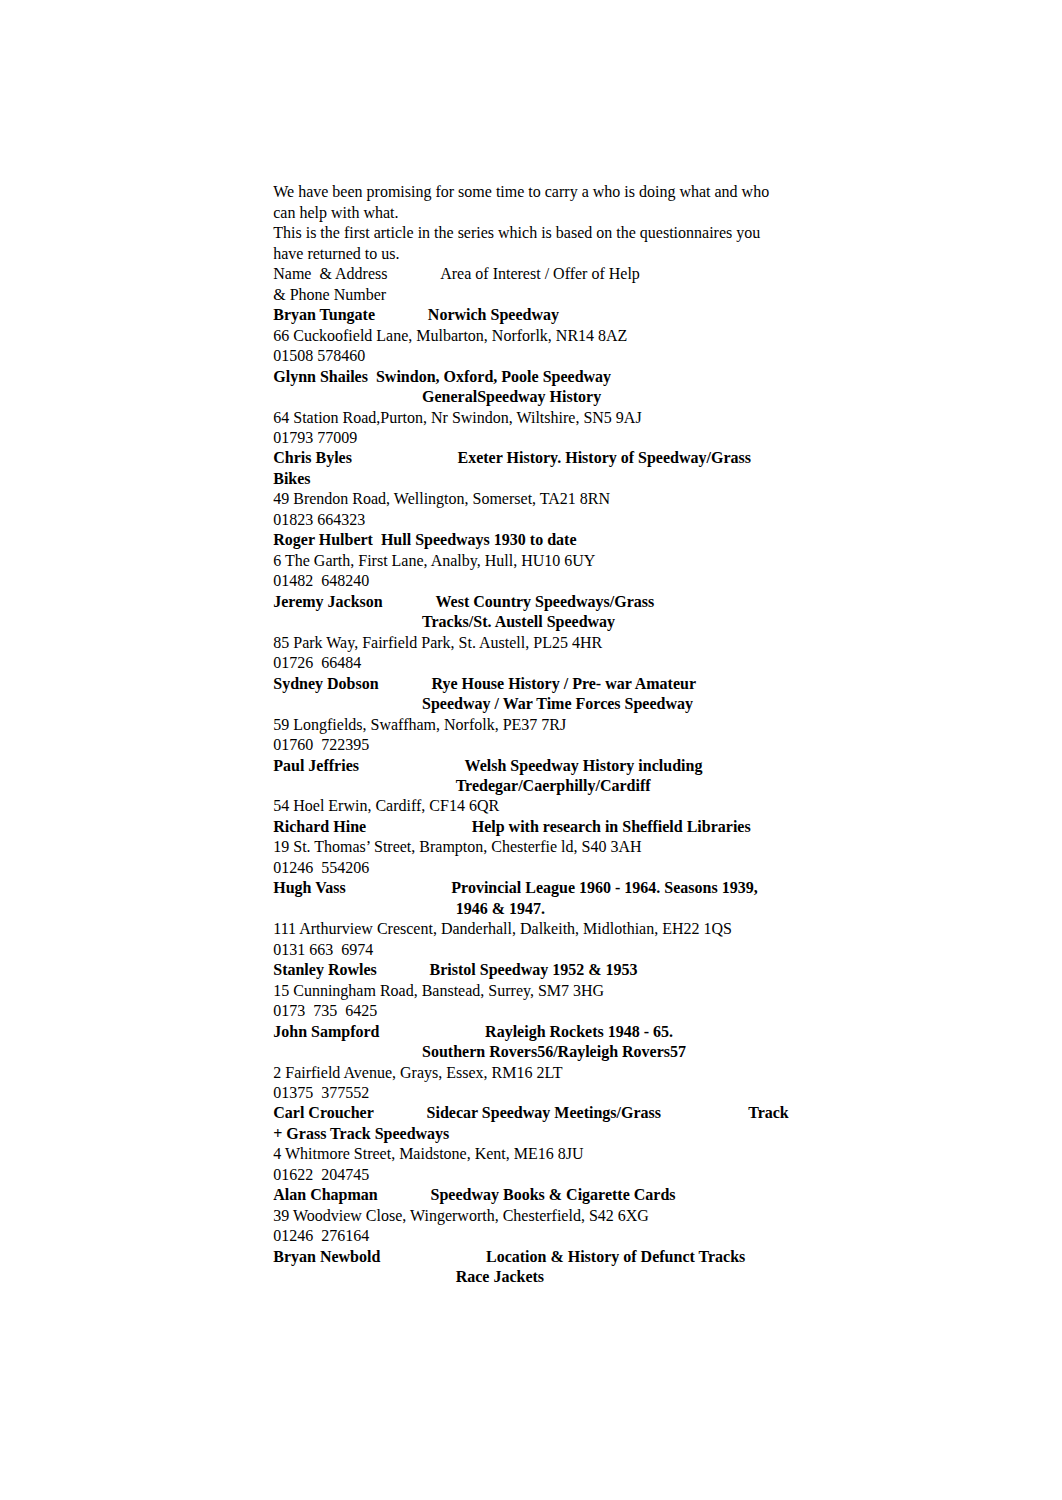We have been promising for some time to carry a who is doing what and who can help with what.
This is the first article in the series which is based on the questionnaires you have returned to us.
Name & Address Area of Interest / Offer of Help
& Phone Number
Bryan Tungate Norwich Speedway
66 Cuckoofield Lane, Mulbarton, Norforlk, NR14 8AZ
01508 578460
Glynn Shailes Swindon, Oxford, Poole Speedway
GeneralSpeedway History
64 Station Road,Purton, Nr Swindon, Wiltshire, SN5 9AJ
01793 77009
Chris Byles Exeter History. History of Speedway/Grass Bikes
49 Brendon Road, Wellington, Somerset, TA21 8RN
01823 664323
Roger Hulbert Hull Speedways 1930 to date
6 The Garth, First Lane, Analby, Hull, HU10 6UY
01482 648240
Jeremy Jackson West Country Speedways/Grass
Tracks/St. Austell Speedway
85 Park Way, Fairfield Park, St. Austell, PL25 4HR
01726 66484
Sydney Dobson Rye House History / Pre- war Amateur
Speedway / War Time Forces Speedway
59 Longfields, Swaffham, Norfolk, PE37 7RJ
01760 722395
Paul Jeffries Welsh Speedway History including
Tredegar/Caerphilly/Cardiff
54 Hoel Erwin, Cardiff, CF14 6QR
Richard Hine Help with research in Sheffield Libraries
19 St. Thomas’ Street, Brampton, Chesterfie ld, S40 3AH
01246 554206
Hugh Vass Provincial League 1960 - 1964. Seasons 1939,
1946 & 1947.
111 Arthurview Crescent, Danderhall, Dalkeith, Midlothian, EH22 1QS
0131 663 6974
Stanley Rowles Bristol Speedway 1952 & 1953
15 Cunningham Road, Banstead, Surrey, SM7 3HG
0173 735 6425
John Sampford Rayleigh Rockets 1948 - 65.
Southern Rovers56/Rayleigh Rovers57
2 Fairfield Avenue, Grays, Essex, RM16 2LT
01375 377552
Carl Croucher Sidecar Speedway Meetings/Grass Track
+ Grass Track Speedways
4 Whitmore Street, Maidstone, Kent, ME16 8JU
01622 204745
Alan Chapman Speedway Books & Cigarette Cards
39 Woodview Close, Wingerworth, Chesterfield, S42 6XG
01246 276164
Bryan Newbold Location & History of Defunct Tracks
Race Jackets